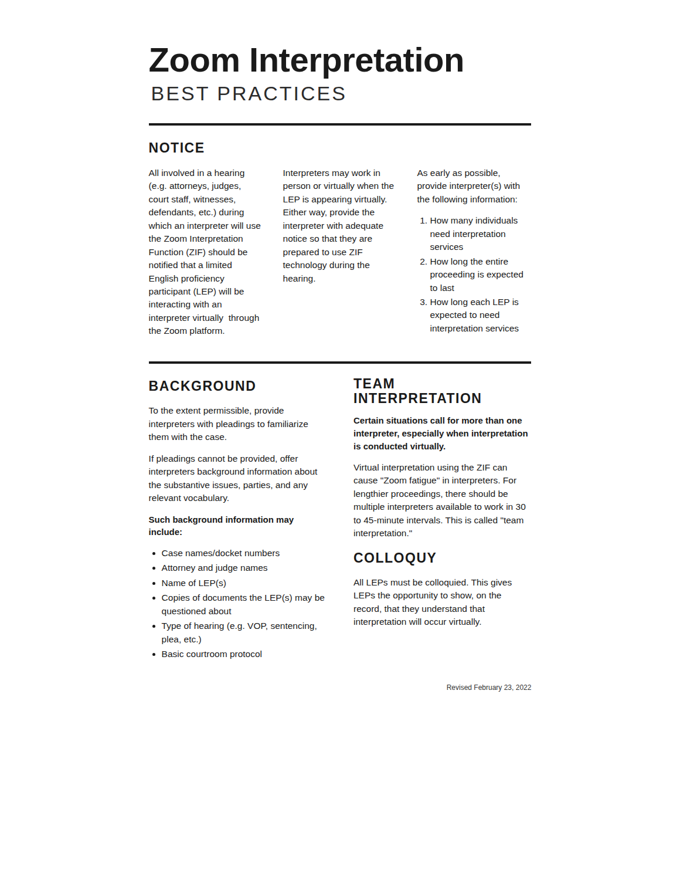Zoom Interpretation
BEST PRACTICES
NOTICE
All involved in a hearing (e.g. attorneys, judges, court staff, witnesses, defendants, etc.) during which an interpreter will use the Zoom Interpretation Function (ZIF) should be notified that a limited English proficiency participant (LEP) will be interacting with an interpreter virtually through the Zoom platform.
Interpreters may work in person or virtually when the LEP is appearing virtually. Either way, provide the interpreter with adequate notice so that they are prepared to use ZIF technology during the hearing.
As early as possible, provide interpreter(s) with the following information:
How many individuals need interpretation services
How long the entire proceeding is expected to last
How long each LEP is expected to need interpretation services
BACKGROUND
To the extent permissible, provide interpreters with pleadings to familiarize them with the case.
If pleadings cannot be provided, offer interpreters background information about the substantive issues, parties, and any relevant vocabulary.
Such background information may include:
Case names/docket numbers
Attorney and judge names
Name of LEP(s)
Copies of documents the LEP(s) may be questioned about
Type of hearing (e.g. VOP, sentencing, plea, etc.)
Basic courtroom protocol
TEAM
INTERPRETATION
Certain situations call for more than one interpreter, especially when interpretation is conducted virtually.
Virtual interpretation using the ZIF can cause "Zoom fatigue" in interpreters. For lengthier proceedings, there should be multiple interpreters available to work in 30 to 45-minute intervals. This is called "team interpretation."
COLLOQUY
All LEPs must be colloquied. This gives LEPs the opportunity to show, on the record, that they understand that interpretation will occur virtually.
Revised February 23, 2022